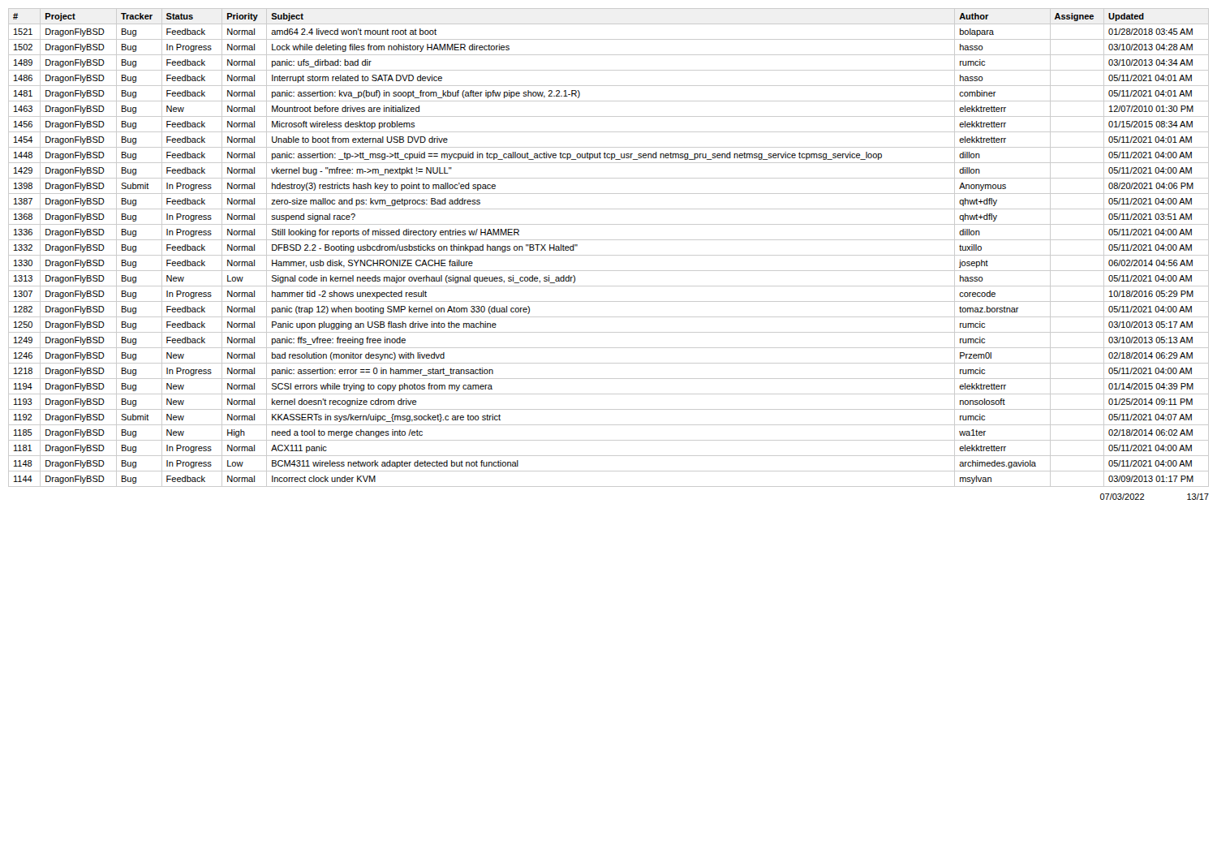| # | Project | Tracker | Status | Priority | Subject | Author | Assignee | Updated |
| --- | --- | --- | --- | --- | --- | --- | --- | --- |
| 1521 | DragonFlyBSD | Bug | Feedback | Normal | amd64 2.4 livecd won't mount root at boot | bolapara | | 01/28/2018 03:45 AM |
| 1502 | DragonFlyBSD | Bug | In Progress | Normal | Lock while deleting files from nohistory HAMMER directories | hasso | | 03/10/2013 04:28 AM |
| 1489 | DragonFlyBSD | Bug | Feedback | Normal | panic: ufs_dirbad: bad dir | rumcic | | 03/10/2013 04:34 AM |
| 1486 | DragonFlyBSD | Bug | Feedback | Normal | Interrupt storm related to SATA DVD device | hasso | | 05/11/2021 04:01 AM |
| 1481 | DragonFlyBSD | Bug | Feedback | Normal | panic: assertion: kva_p(buf) in soopt_from_kbuf (after ipfw pipe show, 2.2.1-R) | combiner | | 05/11/2021 04:01 AM |
| 1463 | DragonFlyBSD | Bug | New | Normal | Mountroot before drives are initialized | elekktretterr | | 12/07/2010 01:30 PM |
| 1456 | DragonFlyBSD | Bug | Feedback | Normal | Microsoft wireless desktop problems | elekktretterr | | 01/15/2015 08:34 AM |
| 1454 | DragonFlyBSD | Bug | Feedback | Normal | Unable to boot from external USB DVD drive | elekktretterr | | 05/11/2021 04:01 AM |
| 1448 | DragonFlyBSD | Bug | Feedback | Normal | panic: assertion: _tp->tt_msg->tt_cpuid == mycpuid in tcp_callout_active tcp_output tcp_usr_send netmsg_pru_send netmsg_service tcpmsg_service_loop | dillon | | 05/11/2021 04:00 AM |
| 1429 | DragonFlyBSD | Bug | Feedback | Normal | vkernel bug - "mfree: m->m_nextpkt != NULL" | dillon | | 05/11/2021 04:00 AM |
| 1398 | DragonFlyBSD | Submit | In Progress | Normal | hdestroy(3) restricts hash key to point to malloc'ed space | Anonymous | | 08/20/2021 04:06 PM |
| 1387 | DragonFlyBSD | Bug | Feedback | Normal | zero-size malloc and ps: kvm_getprocs: Bad address | qhwt+dfly | | 05/11/2021 04:00 AM |
| 1368 | DragonFlyBSD | Bug | In Progress | Normal | suspend signal race? | qhwt+dfly | | 05/11/2021 03:51 AM |
| 1336 | DragonFlyBSD | Bug | In Progress | Normal | Still looking for reports of missed directory entries w/ HAMMER | dillon | | 05/11/2021 04:00 AM |
| 1332 | DragonFlyBSD | Bug | Feedback | Normal | DFBSD 2.2 - Booting usbcdrom/usbsticks on thinkpad hangs on "BTX Halted" | tuxillo | | 05/11/2021 04:00 AM |
| 1330 | DragonFlyBSD | Bug | Feedback | Normal | Hammer, usb disk, SYNCHRONIZE CACHE failure | josepht | | 06/02/2014 04:56 AM |
| 1313 | DragonFlyBSD | Bug | New | Low | Signal code in kernel needs major overhaul (signal queues, si_code, si_addr) | hasso | | 05/11/2021 04:00 AM |
| 1307 | DragonFlyBSD | Bug | In Progress | Normal | hammer tid -2 shows unexpected result | corecode | | 10/18/2016 05:29 PM |
| 1282 | DragonFlyBSD | Bug | Feedback | Normal | panic (trap 12) when booting SMP kernel on Atom 330 (dual core) | tomaz.borstnar | | 05/11/2021 04:00 AM |
| 1250 | DragonFlyBSD | Bug | Feedback | Normal | Panic upon plugging an USB flash drive into the machine | rumcic | | 03/10/2013 05:17 AM |
| 1249 | DragonFlyBSD | Bug | Feedback | Normal | panic: ffs_vfree: freeing free inode | rumcic | | 03/10/2013 05:13 AM |
| 1246 | DragonFlyBSD | Bug | New | Normal | bad resolution (monitor desync) with livedvd | Przem0l | | 02/18/2014 06:29 AM |
| 1218 | DragonFlyBSD | Bug | In Progress | Normal | panic: assertion: error == 0 in hammer_start_transaction | rumcic | | 05/11/2021 04:00 AM |
| 1194 | DragonFlyBSD | Bug | New | Normal | SCSI errors while trying to copy photos from my camera | elekktretterr | | 01/14/2015 04:39 PM |
| 1193 | DragonFlyBSD | Bug | New | Normal | kernel doesn't recognize cdrom drive | nonsolosoft | | 01/25/2014 09:11 PM |
| 1192 | DragonFlyBSD | Submit | New | Normal | KKASSERTs in sys/kern/uipc_{msg,socket}.c are too strict | rumcic | | 05/11/2021 04:07 AM |
| 1185 | DragonFlyBSD | Bug | New | High | need a tool to merge changes into /etc | wa1ter | | 02/18/2014 06:02 AM |
| 1181 | DragonFlyBSD | Bug | In Progress | Normal | ACX111 panic | elekktretterr | | 05/11/2021 04:00 AM |
| 1148 | DragonFlyBSD | Bug | In Progress | Low | BCM4311 wireless network adapter detected but not functional | archimedes.gaviola | | 05/11/2021 04:00 AM |
| 1144 | DragonFlyBSD | Bug | Feedback | Normal | Incorrect clock under KVM | msylvan | | 03/09/2013 01:17 PM |
07/03/2022 13/17